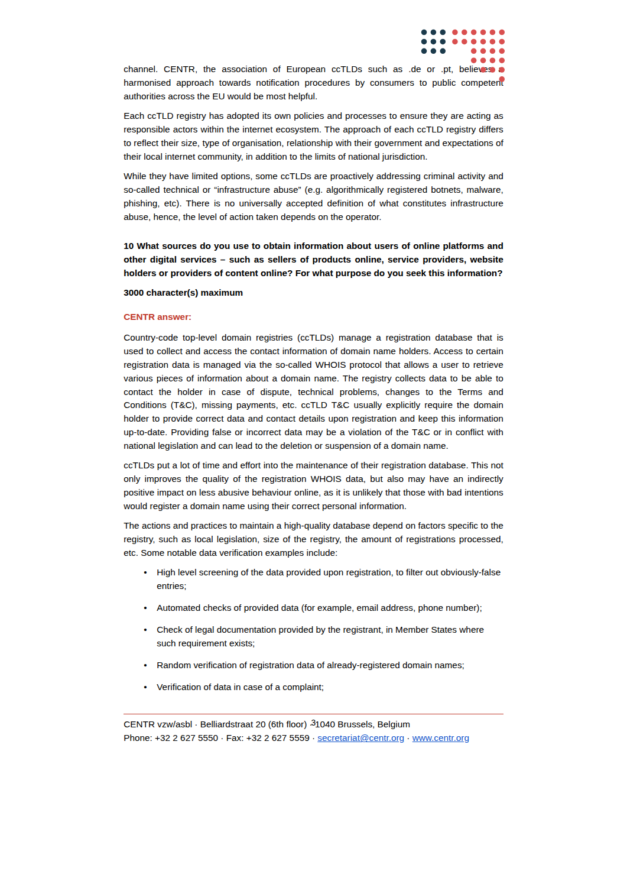channel. CENTR, the association of European ccTLDs such as .de or .pt, believes a harmonised approach towards notification procedures by consumers to public competent authorities across the EU would be most helpful.
Each ccTLD registry has adopted its own policies and processes to ensure they are acting as responsible actors within the internet ecosystem. The approach of each ccTLD registry differs to reflect their size, type of organisation, relationship with their government and expectations of their local internet community, in addition to the limits of national jurisdiction.
While they have limited options, some ccTLDs are proactively addressing criminal activity and so-called technical or “infrastructure abuse” (e.g. algorithmically registered botnets, malware, phishing, etc). There is no universally accepted definition of what constitutes infrastructure abuse, hence, the level of action taken depends on the operator.
10 What sources do you use to obtain information about users of online platforms and other digital services – such as sellers of products online, service providers, website holders or providers of content online? For what purpose do you seek this information?
3000 character(s) maximum
CENTR answer:
Country-code top-level domain registries (ccTLDs) manage a registration database that is used to collect and access the contact information of domain name holders. Access to certain registration data is managed via the so-called WHOIS protocol that allows a user to retrieve various pieces of information about a domain name. The registry collects data to be able to contact the holder in case of dispute, technical problems, changes to the Terms and Conditions (T&C), missing payments, etc. ccTLD T&C usually explicitly require the domain holder to provide correct data and contact details upon registration and keep this information up-to-date. Providing false or incorrect data may be a violation of the T&C or in conflict with national legislation and can lead to the deletion or suspension of a domain name.
ccTLDs put a lot of time and effort into the maintenance of their registration database. This not only improves the quality of the registration WHOIS data, but also may have an indirectly positive impact on less abusive behaviour online, as it is unlikely that those with bad intentions would register a domain name using their correct personal information.
The actions and practices to maintain a high-quality database depend on factors specific to the registry, such as local legislation, size of the registry, the amount of registrations processed, etc. Some notable data verification examples include:
High level screening of the data provided upon registration, to filter out obviously-false entries;
Automated checks of provided data (for example, email address, phone number);
Check of legal documentation provided by the registrant, in Member States where such requirement exists;
Random verification of registration data of already-registered domain names;
Verification of data in case of a complaint;
3
CENTR vzw/asbl · Belliardstraat 20 (6th floor) · 1040 Brussels, Belgium
Phone: +32 2 627 5550 · Fax: +32 2 627 5559 · secretariat@centr.org · www.centr.org